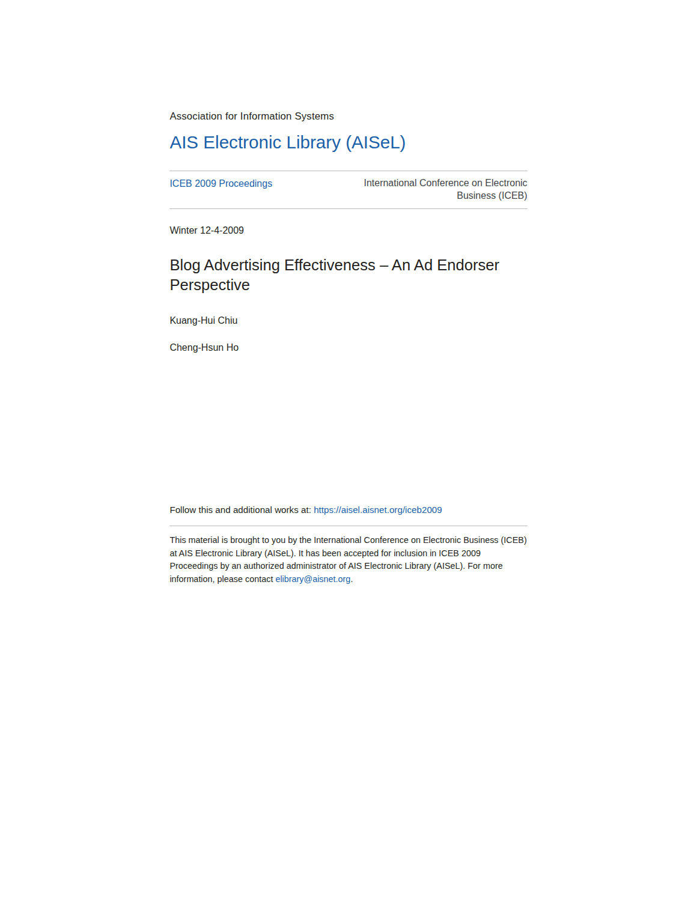Association for Information Systems
AIS Electronic Library (AISeL)
ICEB 2009 Proceedings
International Conference on Electronic Business (ICEB)
Winter 12-4-2009
Blog Advertising Effectiveness – An Ad Endorser Perspective
Kuang-Hui Chiu
Cheng-Hsun Ho
Follow this and additional works at: https://aisel.aisnet.org/iceb2009
This material is brought to you by the International Conference on Electronic Business (ICEB) at AIS Electronic Library (AISeL). It has been accepted for inclusion in ICEB 2009 Proceedings by an authorized administrator of AIS Electronic Library (AISeL). For more information, please contact elibrary@aisnet.org.